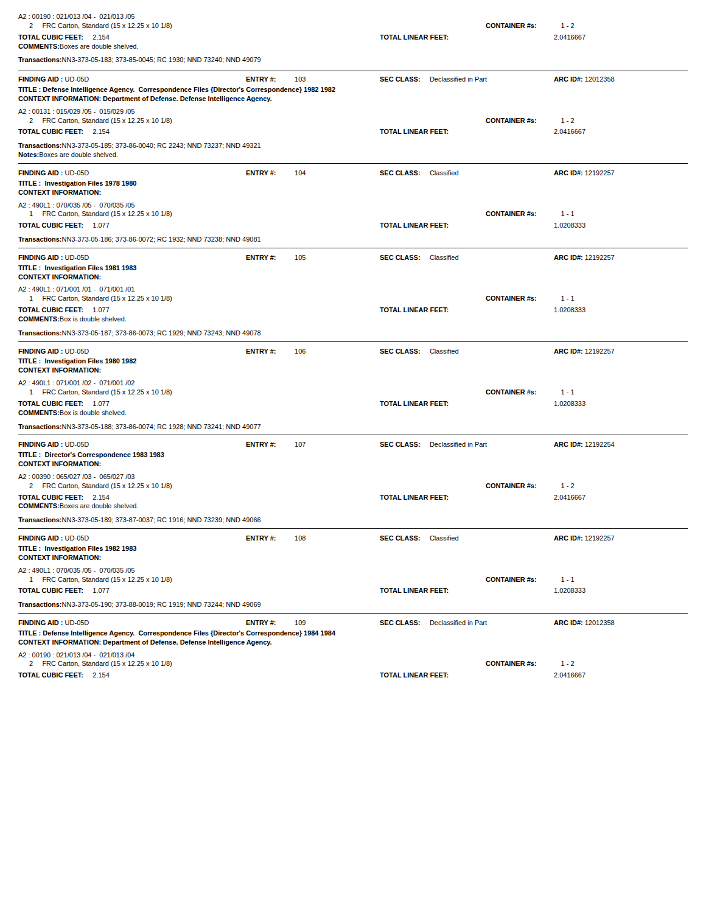A2 : 00190 : 021/013 /04 - 021/013 /05
2 FRC Carton, Standard (15 x 12.25 x 10 1/8)
CONTAINER #s:
1 - 2
TOTAL CUBIC FEET: 2.154
TOTAL LINEAR FEET:
2.0416667
COMMENTS: Boxes are double shelved.
Transactions: NN3-373-05-183; 373-85-0045; RC 1930; NND 73240; NND 49079
FINDING AID : UD-05D
ENTRY #: 103
SEC CLASS: Declassified in Part
ARC ID#: 12012358
TITLE : Defense Intelligence Agency. Correspondence Files {Director's Correspondence} 1982 1982
CONTEXT INFORMATION: Department of Defense. Defense Intelligence Agency.
A2 : 00131 : 015/029 /05 - 015/029 /05
2 FRC Carton, Standard (15 x 12.25 x 10 1/8)
CONTAINER #s:
1 - 2
TOTAL CUBIC FEET: 2.154
TOTAL LINEAR FEET:
2.0416667
Transactions: NN3-373-05-185; 373-86-0040; RC 2243; NND 73237; NND 49321
Notes: Boxes are double shelved.
FINDING AID : UD-05D
ENTRY #: 104
SEC CLASS: Classified
ARC ID#: 12192257
TITLE : Investigation Files 1978 1980
CONTEXT INFORMATION:
A2 : 490L1 : 070/035 /05 - 070/035 /05
1 FRC Carton, Standard (15 x 12.25 x 10 1/8)
CONTAINER #s:
1 - 1
TOTAL CUBIC FEET: 1.077
TOTAL LINEAR FEET:
1.0208333
Transactions: NN3-373-05-186; 373-86-0072; RC 1932; NND 73238; NND 49081
FINDING AID : UD-05D
ENTRY #: 105
SEC CLASS: Classified
ARC ID#: 12192257
TITLE : Investigation Files 1981 1983
CONTEXT INFORMATION:
A2 : 490L1 : 071/001 /01 - 071/001 /01
1 FRC Carton, Standard (15 x 12.25 x 10 1/8)
CONTAINER #s:
1 - 1
TOTAL CUBIC FEET: 1.077
TOTAL LINEAR FEET:
1.0208333
COMMENTS: Box is double shelved.
Transactions: NN3-373-05-187; 373-86-0073; RC 1929; NND 73243; NND 49078
FINDING AID : UD-05D
ENTRY #: 106
SEC CLASS: Classified
ARC ID#: 12192257
TITLE : Investigation Files 1980 1982
CONTEXT INFORMATION:
A2 : 490L1 : 071/001 /02 - 071/001 /02
1 FRC Carton, Standard (15 x 12.25 x 10 1/8)
CONTAINER #s:
1 - 1
TOTAL CUBIC FEET: 1.077
TOTAL LINEAR FEET:
1.0208333
COMMENTS: Box is double shelved.
Transactions: NN3-373-05-188; 373-86-0074; RC 1928; NND 73241; NND 49077
FINDING AID : UD-05D
ENTRY #: 107
SEC CLASS: Declassified in Part
ARC ID#: 12192254
TITLE : Director's Correspondence 1983 1983
CONTEXT INFORMATION:
A2 : 00390 : 065/027 /03 - 065/027 /03
2 FRC Carton, Standard (15 x 12.25 x 10 1/8)
CONTAINER #s:
1 - 2
TOTAL CUBIC FEET: 2.154
TOTAL LINEAR FEET:
2.0416667
COMMENTS: Boxes are double shelved.
Transactions: NN3-373-05-189; 373-87-0037; RC 1916; NND 73239; NND 49066
FINDING AID : UD-05D
ENTRY #: 108
SEC CLASS: Classified
ARC ID#: 12192257
TITLE : Investigation Files 1982 1983
CONTEXT INFORMATION:
A2 : 490L1 : 070/035 /05 - 070/035 /05
1 FRC Carton, Standard (15 x 12.25 x 10 1/8)
CONTAINER #s:
1 - 1
TOTAL CUBIC FEET: 1.077
TOTAL LINEAR FEET:
1.0208333
Transactions: NN3-373-05-190; 373-88-0019; RC 1919; NND 73244; NND 49069
FINDING AID : UD-05D
ENTRY #: 109
SEC CLASS: Declassified in Part
ARC ID#: 12012358
TITLE : Defense Intelligence Agency. Correspondence Files {Director's Correspondence} 1984 1984
CONTEXT INFORMATION: Department of Defense. Defense Intelligence Agency.
A2 : 00190 : 021/013 /04 - 021/013 /04
2 FRC Carton, Standard (15 x 12.25 x 10 1/8)
CONTAINER #s:
1 - 2
TOTAL CUBIC FEET: 2.154
TOTAL LINEAR FEET:
2.0416667